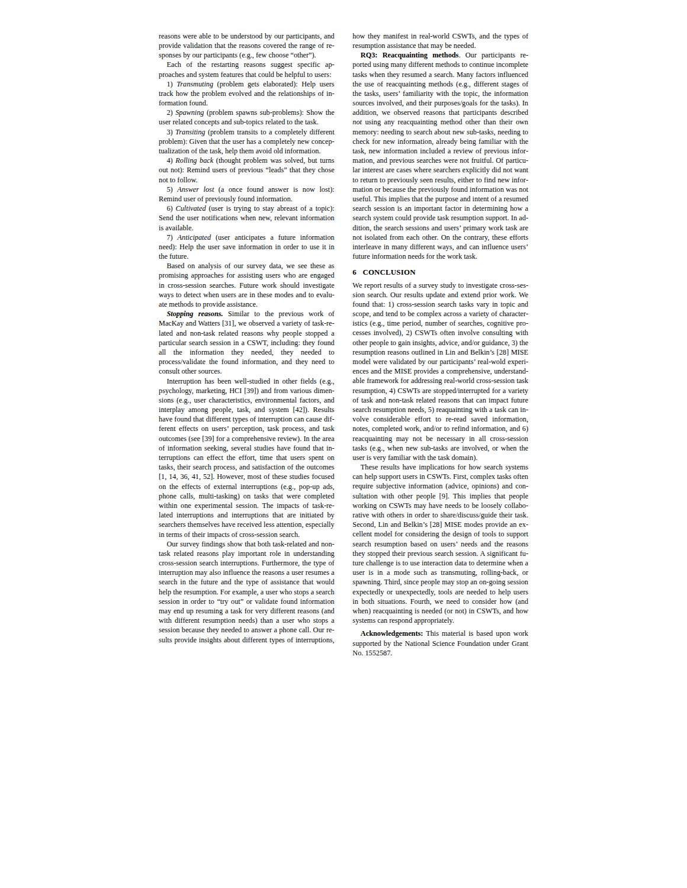reasons were able to be understood by our participants, and provide validation that the reasons covered the range of responses by our participants (e.g., few choose “other”).
Each of the restarting reasons suggest specific approaches and system features that could be helpful to users:
1) Transmuting (problem gets elaborated): Help users track how the problem evolved and the relationships of information found.
2) Spawning (problem spawns sub-problems): Show the user related concepts and sub-topics related to the task.
3) Transiting (problem transits to a completely different problem): Given that the user has a completely new conceptualization of the task, help them avoid old information.
4) Rolling back (thought problem was solved, but turns out not): Remind users of previous “leads” that they chose not to follow.
5) Answer lost (a once found answer is now lost): Remind user of previously found information.
6) Cultivated (user is trying to stay abreast of a topic): Send the user notifications when new, relevant information is available.
7) Anticipated (user anticipates a future information need): Help the user save information in order to use it in the future.
Based on analysis of our survey data, we see these as promising approaches for assisting users who are engaged in cross-session searches. Future work should investigate ways to detect when users are in these modes and to evaluate methods to provide assistance.
Stopping reasons. Similar to the previous work of MacKay and Watters [31], we observed a variety of task-related and non-task related reasons why people stopped a particular search session in a CSWT, including: they found all the information they needed, they needed to process/validate the found information, and they need to consult other sources.
Interruption has been well-studied in other fields (e.g., psychology, marketing, HCI [39]) and from various dimensions (e.g., user characteristics, environmental factors, and interplay among people, task, and system [42]). Results have found that different types of interruption can cause different effects on users’ perception, task process, and task outcomes (see [39] for a comprehensive review). In the area of information seeking, several studies have found that interruptions can effect the effort, time that users spent on tasks, their search process, and satisfaction of the outcomes [1, 14, 36, 41, 52]. However, most of these studies focused on the effects of external interruptions (e.g., pop-up ads, phone calls, multi-tasking) on tasks that were completed within one experimental session. The impacts of task-related interruptions and interruptions that are initiated by searchers themselves have received less attention, especially in terms of their impacts of cross-session search.
Our survey findings show that both task-related and non-task related reasons play important role in understanding cross-session search interruptions. Furthermore, the type of interruption may also influence the reasons a user resumes a search in the future and the type of assistance that would help the resumption. For example, a user who stops a search session in order to “try out” or validate found information may end up resuming a task for very different reasons (and with different resumption needs) than a user who stops a session because they needed to answer a phone call. Our results provide insights about different types of interruptions, how they manifest in real-world CSWTs, and the types of resumption assistance that may be needed.
RQ3: Reacquainting methods. Our participants reported using many different methods to continue incomplete tasks when they resumed a search. Many factors influenced the use of reacquainting methods (e.g., different stages of the tasks, users’ familiarity with the topic, the information sources involved, and their purposes/goals for the tasks). In addition, we observed reasons that participants described not using any reacquainting method other than their own memory: needing to search about new sub-tasks, needing to check for new information, already being familiar with the task, new information included a review of previous information, and previous searches were not fruitful. Of particular interest are cases where searchers explicitly did not want to return to previously seen results, either to find new information or because the previously found information was not useful. This implies that the purpose and intent of a resumed search session is an important factor in determining how a search system could provide task resumption support. In addition, the search sessions and users’ primary work task are not isolated from each other. On the contrary, these efforts interleave in many different ways, and can influence users’ future information needs for the work task.
6 Conclusion
We report results of a survey study to investigate cross-session search. Our results update and extend prior work. We found that: 1) cross-session search tasks vary in topic and scope, and tend to be complex across a variety of characteristics (e.g., time period, number of searches, cognitive processes involved), 2) CSWTs often involve consulting with other people to gain insights, advice, and/or guidance, 3) the resumption reasons outlined in Lin and Belkin’s [28] MISE model were validated by our participants’ real-wold experiences and the MISE provides a comprehensive, understandable framework for addressing real-world cross-session task resumption, 4) CSWTs are stopped/interrupted for a variety of task and non-task related reasons that can impact future search resumption needs, 5) reaquainting with a task can involve considerable effort to re-read saved information, notes, completed work, and/or to refind information, and 6) reacquainting may not be necessary in all cross-session tasks (e.g., when new sub-tasks are involved, or when the user is very familiar with the task domain).
These results have implications for how search systems can help support users in CSWTs. First, complex tasks often require subjective information (advice, opinions) and consultation with other people [9]. This implies that people working on CSWTs may have needs to be loosely collaborative with others in order to share/discuss/guide their task. Second, Lin and Belkin’s [28] MISE modes provide an excellent model for considering the design of tools to support search resumption based on users’ needs and the reasons they stopped their previous search session. A significant future challenge is to use interaction data to determine when a user is in a mode such as transmuting, rolling-back, or spawning. Third, since people may stop an on-going session expectedly or unexpectedly, tools are needed to help users in both situations. Fourth, we need to consider how (and when) reacquainting is needed (or not) in CSWTs, and how systems can respond appropriately.
Acknowledgements: This material is based upon work supported by the National Science Foundation under Grant No. 1552587.